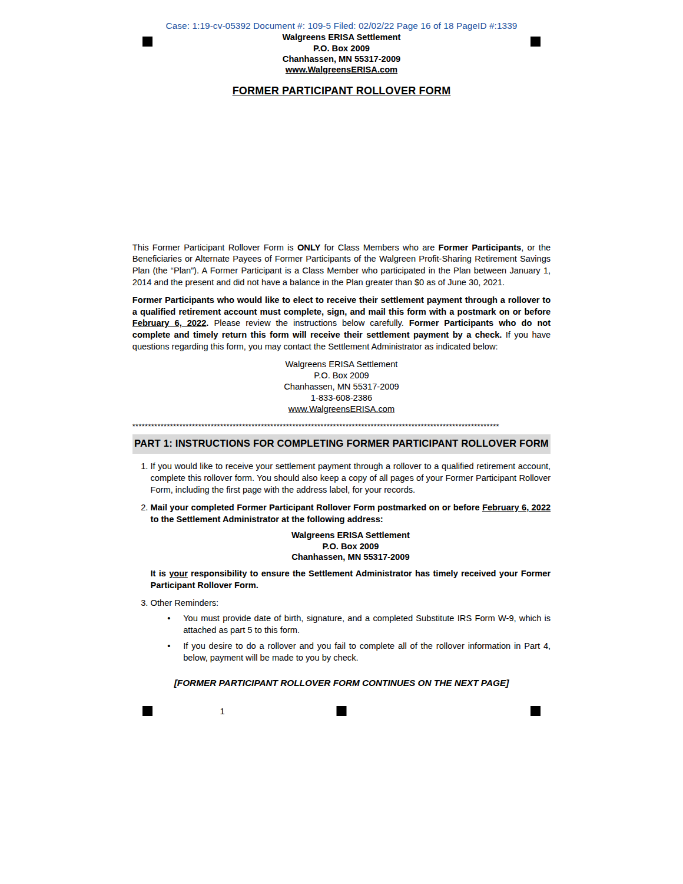Case: 1:19-cv-05392 Document #: 109-5 Filed: 02/02/22 Page 16 of 18 PageID #:1339
Walgreens ERISA Settlement
P.O. Box 2009
Chanhassen, MN 55317-2009
www.WalgreensERISA.com
FORMER PARTICIPANT ROLLOVER FORM
This Former Participant Rollover Form is ONLY for Class Members who are Former Participants, or the Beneficiaries or Alternate Payees of Former Participants of the Walgreen Profit-Sharing Retirement Savings Plan (the “Plan”). A Former Participant is a Class Member who participated in the Plan between January 1, 2014 and the present and did not have a balance in the Plan greater than $0 as of June 30, 2021.
Former Participants who would like to elect to receive their settlement payment through a rollover to a qualified retirement account must complete, sign, and mail this form with a postmark on or before February 6, 2022. Please review the instructions below carefully. Former Participants who do not complete and timely return this form will receive their settlement payment by a check. If you have questions regarding this form, you may contact the Settlement Administrator as indicated below:
Walgreens ERISA Settlement
P.O. Box 2009
Chanhassen, MN 55317-2009
1-833-608-2386
www.WalgreensERISA.com
*********************************************************************************************************************
PART 1: INSTRUCTIONS FOR COMPLETING FORMER PARTICIPANT ROLLOVER FORM
If you would like to receive your settlement payment through a rollover to a qualified retirement account, complete this rollover form. You should also keep a copy of all pages of your Former Participant Rollover Form, including the first page with the address label, for your records.
Mail your completed Former Participant Rollover Form postmarked on or before February 6, 2022 to the Settlement Administrator at the following address:
Walgreens ERISA Settlement
P.O. Box 2009
Chanhassen, MN 55317-2009
It is your responsibility to ensure the Settlement Administrator has timely received your Former Participant Rollover Form.
Other Reminders:
You must provide date of birth, signature, and a completed Substitute IRS Form W-9, which is attached as part 5 to this form.
If you desire to do a rollover and you fail to complete all of the rollover information in Part 4, below, payment will be made to you by check.
[FORMER PARTICIPANT ROLLOVER FORM CONTINUES ON THE NEXT PAGE]
1